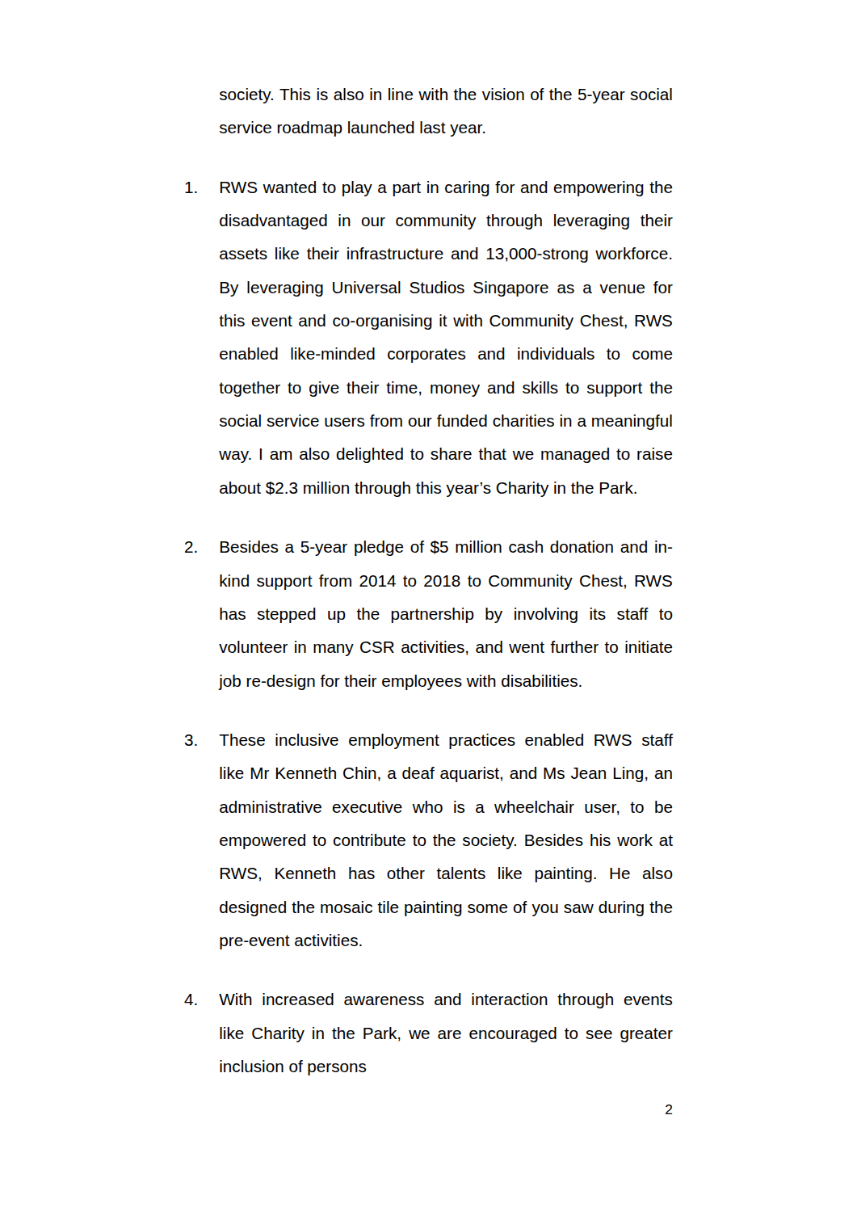society. This is also in line with the vision of the 5-year social service roadmap launched last year.
RWS wanted to play a part in caring for and empowering the disadvantaged in our community through leveraging their assets like their infrastructure and 13,000-strong workforce. By leveraging Universal Studios Singapore as a venue for this event and co-organising it with Community Chest, RWS enabled like-minded corporates and individuals to come together to give their time, money and skills to support the social service users from our funded charities in a meaningful way. I am also delighted to share that we managed to raise about $2.3 million through this year’s Charity in the Park.
Besides a 5-year pledge of $5 million cash donation and in-kind support from 2014 to 2018 to Community Chest, RWS has stepped up the partnership by involving its staff to volunteer in many CSR activities, and went further to initiate job re-design for their employees with disabilities.
These inclusive employment practices enabled RWS staff like Mr Kenneth Chin, a deaf aquarist, and Ms Jean Ling, an administrative executive who is a wheelchair user, to be empowered to contribute to the society. Besides his work at RWS, Kenneth has other talents like painting. He also designed the mosaic tile painting some of you saw during the pre-event activities.
With increased awareness and interaction through events like Charity in the Park, we are encouraged to see greater inclusion of persons
2